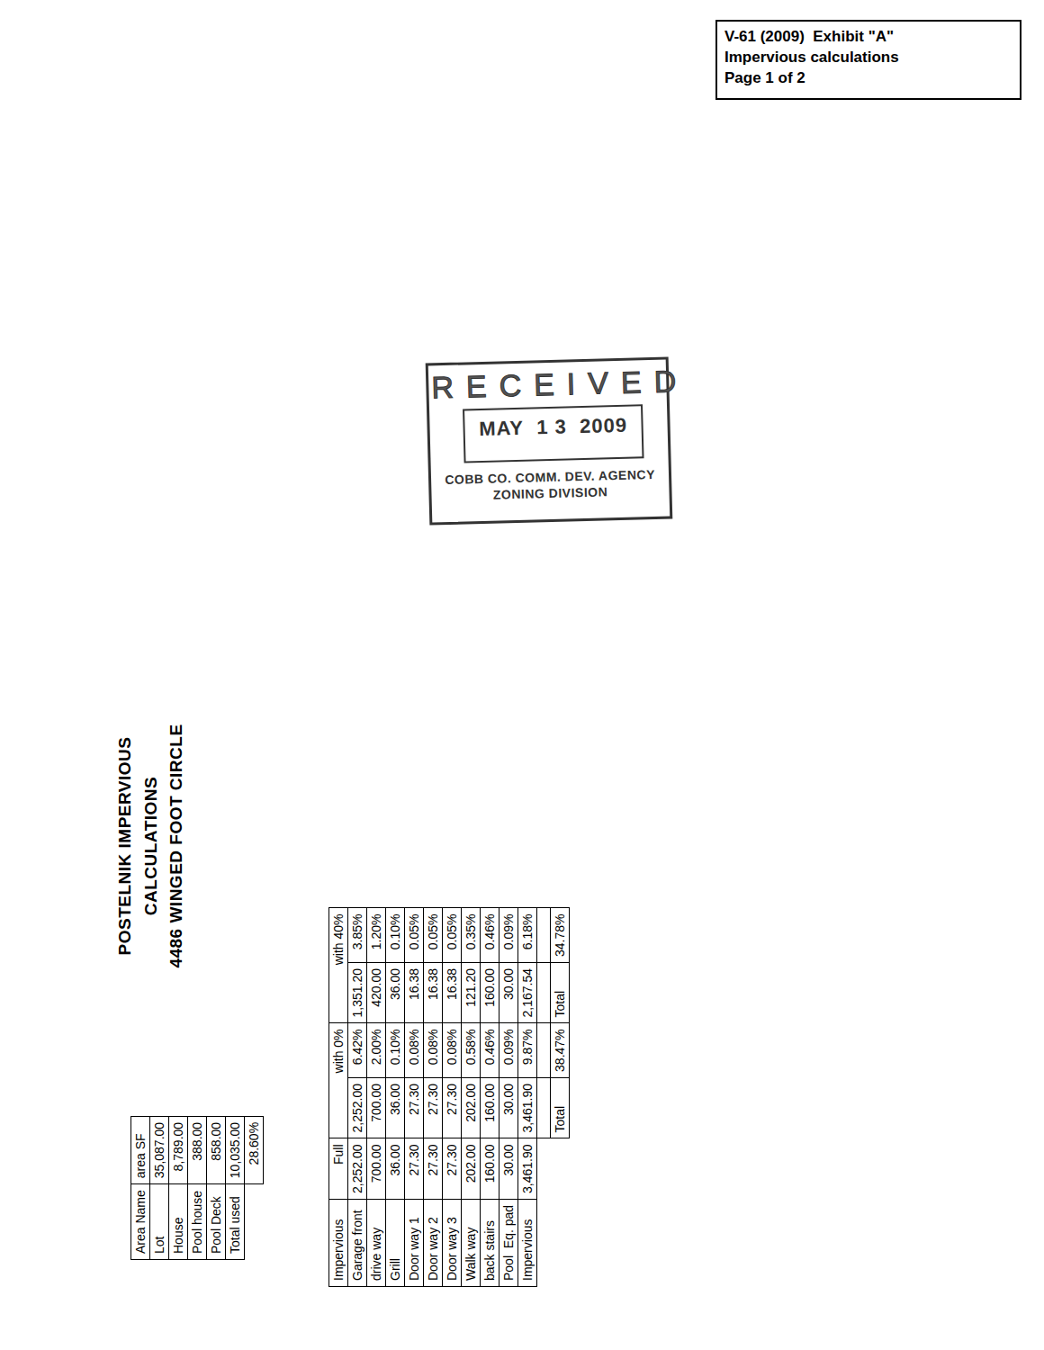V-61 (2009) Exhibit "A"
Impervious calculations
Page 1 of 2
RECEIVED
MAY 1 3 2009
COBB CO. COMM. DEV. AGENCY
ZONING DIVISION
POSTELNIK IMPERVIOUS
CALCULATIONS
4486 WINGED FOOT CIRCLE
| Area Name | area SF |
| --- | --- |
| Lot | 35,087.00 |
| House | 8,789.00 |
| Pool house | 388.00 |
| Pool Deck | 858.00 |
| Total used | 10,035.00 |
| | 28.60% |
| Impervious | Full | with 0% | with 40% |
| --- | --- | --- | --- |
| Garage front | 2,252.00 | 2,252.00 | 6.42% | 1,351.20 | 3.85% |
| drive way | 700.00 | 700.00 | 2.00% | 420.00 | 1.20% |
| Grill | 36.00 | 36.00 | 0.10% | 36.00 | 0.10% |
| Door way 1 | 27.30 | 27.30 | 0.08% | 16.38 | 0.05% |
| Door way 2 | 27.30 | 27.30 | 0.08% | 16.38 | 0.05% |
| Door way 3 | 27.30 | 27.30 | 0.08% | 16.38 | 0.05% |
| Walk way | 202.00 | 202.00 | 0.58% | 121.20 | 0.35% |
| back stairs | 160.00 | 160.00 | 0.46% | 160.00 | 0.46% |
| Pool Eq. pad | 30.00 | 30.00 | 0.09% | 30.00 | 0.09% |
| Impervious | 3,461.90 | 3,461.90 | 9.87% | 2,167.54 | 6.18% |
| | | Total | 38.47% | Total | 34.78% |